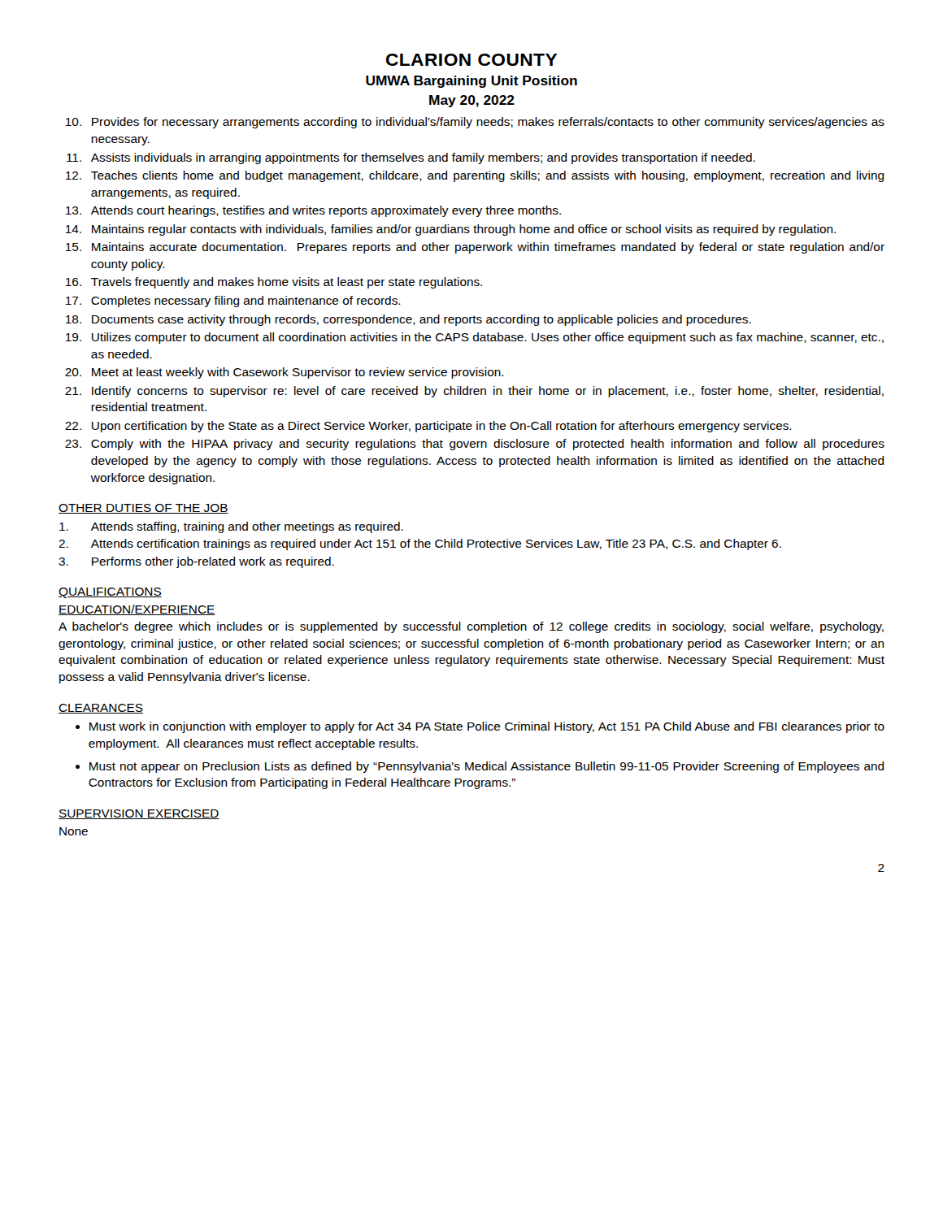CLARION COUNTY
UMWA Bargaining Unit Position
May 20, 2022
10. Provides for necessary arrangements according to individual's/family needs; makes referrals/contacts to other community services/agencies as necessary.
11. Assists individuals in arranging appointments for themselves and family members; and provides transportation if needed.
12. Teaches clients home and budget management, childcare, and parenting skills; and assists with housing, employment, recreation and living arrangements, as required.
13. Attends court hearings, testifies and writes reports approximately every three months.
14. Maintains regular contacts with individuals, families and/or guardians through home and office or school visits as required by regulation.
15. Maintains accurate documentation. Prepares reports and other paperwork within timeframes mandated by federal or state regulation and/or county policy.
16. Travels frequently and makes home visits at least per state regulations.
17. Completes necessary filing and maintenance of records.
18. Documents case activity through records, correspondence, and reports according to applicable policies and procedures.
19. Utilizes computer to document all coordination activities in the CAPS database. Uses other office equipment such as fax machine, scanner, etc., as needed.
20. Meet at least weekly with Casework Supervisor to review service provision.
21. Identify concerns to supervisor re: level of care received by children in their home or in placement, i.e., foster home, shelter, residential, residential treatment.
22. Upon certification by the State as a Direct Service Worker, participate in the On-Call rotation for afterhours emergency services.
23. Comply with the HIPAA privacy and security regulations that govern disclosure of protected health information and follow all procedures developed by the agency to comply with those regulations. Access to protected health information is limited as identified on the attached workforce designation.
OTHER DUTIES OF THE JOB
1. Attends staffing, training and other meetings as required.
2. Attends certification trainings as required under Act 151 of the Child Protective Services Law, Title 23 PA, C.S. and Chapter 6.
3. Performs other job-related work as required.
QUALIFICATIONS
EDUCATION/EXPERIENCE
A bachelor's degree which includes or is supplemented by successful completion of 12 college credits in sociology, social welfare, psychology, gerontology, criminal justice, or other related social sciences; or successful completion of 6-month probationary period as Caseworker Intern; or an equivalent combination of education or related experience unless regulatory requirements state otherwise. Necessary Special Requirement: Must possess a valid Pennsylvania driver's license.
CLEARANCES
Must work in conjunction with employer to apply for Act 34 PA State Police Criminal History, Act 151 PA Child Abuse and FBI clearances prior to employment. All clearances must reflect acceptable results.
Must not appear on Preclusion Lists as defined by “Pennsylvania's Medical Assistance Bulletin 99-11-05 Provider Screening of Employees and Contractors for Exclusion from Participating in Federal Healthcare Programs.”
SUPERVISION EXERCISED
None
2